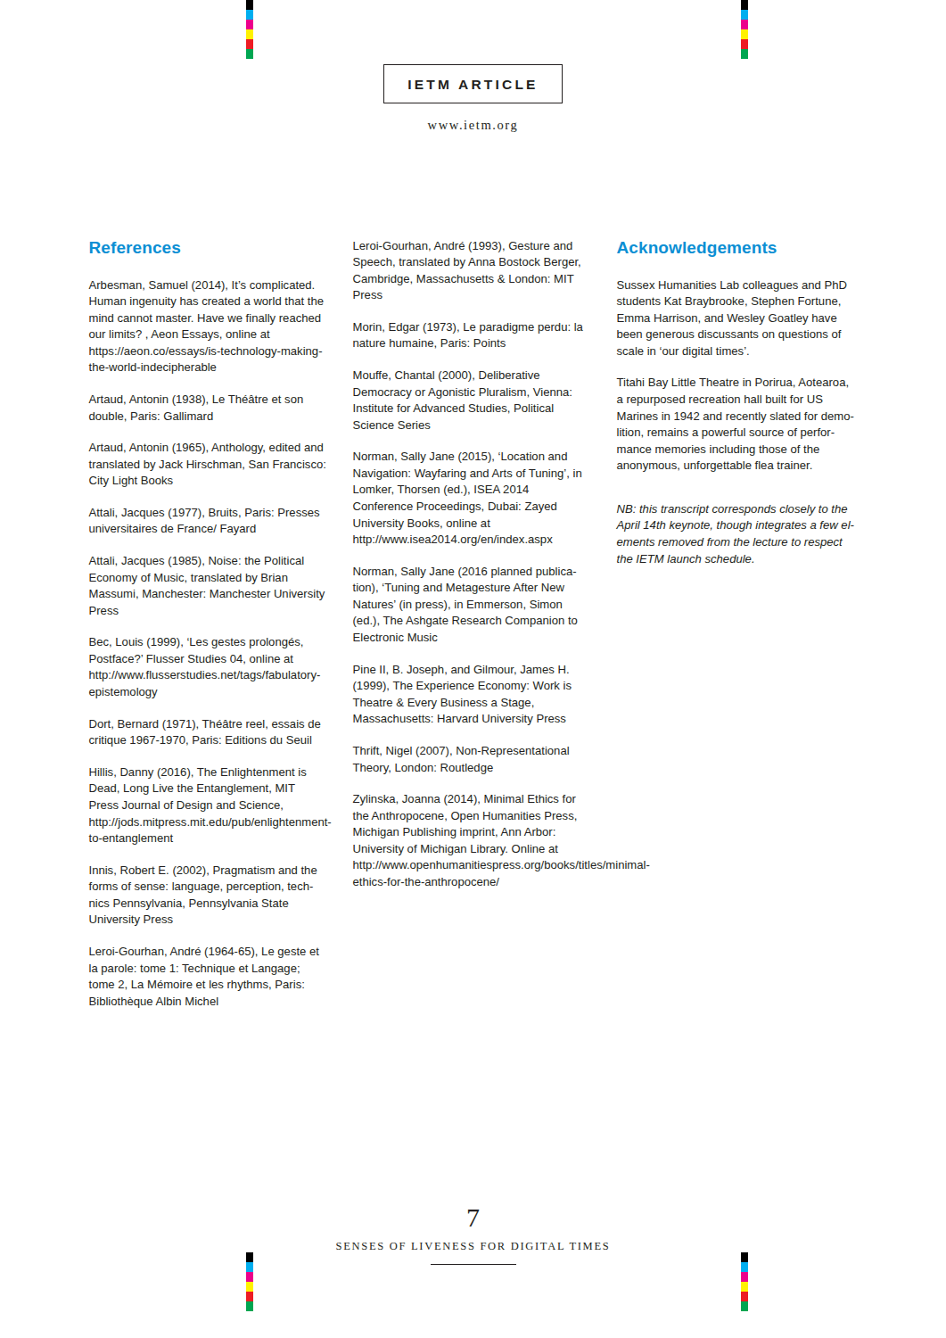IETM Article
www.ietm.org
References
Arbesman, Samuel (2014), It’s complicated. Human ingenuity has created a world that the mind cannot master. Have we finally reached our limits? , Aeon Essays, online at https://aeon.co/essays/is-technology-making-the-world-indecipherable
Artaud, Antonin (1938), Le Théâtre et son double, Paris: Gallimard
Artaud, Antonin (1965), Anthology, edited and translated by Jack Hirschman, San Francisco: City Light Books
Attali, Jacques (1977), Bruits, Paris: Presses universitaires de France/ Fayard
Attali, Jacques (1985), Noise: the Political Economy of Music, translated by Brian Massumi, Manchester: Manchester University Press
Bec, Louis (1999), ‘Les gestes prolongés, Postface?’ Flusser Studies 04, online at http://www.flusserstudies.net/tags/fabulatory-epistemology
Dort, Bernard (1971), Théâtre reel, essais de critique 1967-1970, Paris: Editions du Seuil
Hillis, Danny (2016), The Enlightenment is Dead, Long Live the Entanglement, MIT Press Journal of Design and Science, http://jods.mitpress.mit.edu/pub/enlightenment-to-entanglement
Innis, Robert E. (2002), Pragmatism and the forms of sense: language, perception, technics Pennsylvania, Pennsylvania State University Press
Leroi-Gourhan, André (1964-65), Le geste et la parole: tome 1: Technique et Langage; tome 2, La Mémoire et les rhythms, Paris: Bibliothèque Albin Michel
Leroi-Gourhan, André (1993), Gesture and Speech, translated by Anna Bostock Berger, Cambridge, Massachusetts & London: MIT Press
Morin, Edgar (1973), Le paradigme perdu: la nature humaine, Paris: Points
Mouffe, Chantal (2000), Deliberative Democracy or Agonistic Pluralism, Vienna: Institute for Advanced Studies, Political Science Series
Norman, Sally Jane (2015), ‘Location and Navigation: Wayfaring and Arts of Tuning’, in Lomker, Thorsen (ed.), ISEA 2014 Conference Proceedings, Dubai: Zayed University Books, online at http://www.isea2014.org/en/index.aspx
Norman, Sally Jane (2016 planned publication), ‘Tuning and Metagesture After New Natures’ (in press), in Emmerson, Simon (ed.), The Ashgate Research Companion to Electronic Music
Pine II, B. Joseph, and Gilmour, James H. (1999), The Experience Economy: Work is Theatre & Every Business a Stage, Massachusetts: Harvard University Press
Thrift, Nigel (2007), Non-Representational Theory, London: Routledge
Zylinska, Joanna (2014), Minimal Ethics for the Anthropocene, Open Humanities Press, Michigan Publishing imprint, Ann Arbor: University of Michigan Library. Online at http://www.openhumanitiespress.org/books/titles/minimal-ethics-for-the-anthropocene/
Acknowledgements
Sussex Humanities Lab colleagues and PhD students Kat Braybrooke, Stephen Fortune, Emma Harrison, and Wesley Goatley have been generous discussants on questions of scale in ‘our digital times’.
Titahi Bay Little Theatre in Porirua, Aotearoa, a repurposed recreation hall built for US Marines in 1942 and recently slated for demolition, remains a powerful source of performance memories including those of the anonymous, unforgettable flea trainer.
NB: this transcript corresponds closely to the April 14th keynote, though integrates a few elements removed from the lecture to respect the IETM launch schedule.
7
Senses of Liveness for Digital Times